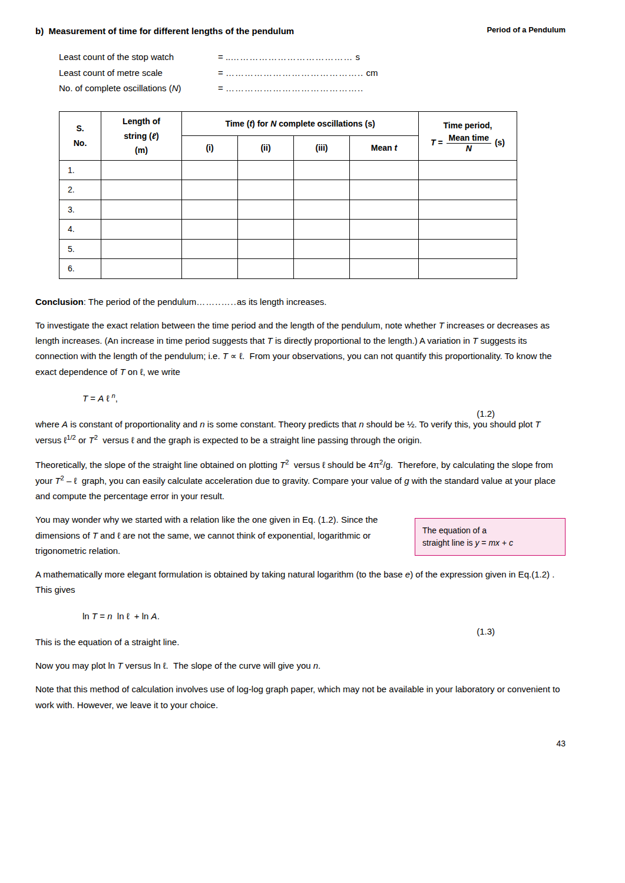Period of a Pendulum
b) Measurement of time for different lengths of the pendulum
Least count of the stop watch= ..………………………………… s
Least count of metre scale= …………………………………….. cm
No. of complete oscillations (N)= ……………………………………..
| S. No. | Length of string ( ℓ ) (m) | Time ( t ) for N complete oscillations (s) | Time period, T = Mean time N (s) |
| --- | --- | --- | --- |
| (i) | (ii) | (iii) | Mean t |
| 1. | | | | | | |
| 2. | | | | | | |
| 3. | | | | | | |
| 4. | | | | | | |
| 5. | | | | | | |
| 6. | | | | | | |
Conclusion: The period of the pendulum……..….. as its length increases.
To investigate the exact relation between the time period and the length of the pendulum, note whether T increases or decreases as length increases. (An increase in time period suggests that T is directly proportional to the length.) A variation in T suggests its connection with the length of the pendulum; i.e. T ∝ ℓ. From your observations, you can not quantify this proportionality. To know the exact dependence of T on ℓ, we write
T = A ℓ n, (1.2)
where A is constant of proportionality and n is some constant. Theory predicts that n should be ½. To verify this, you should plot T versus ℓ1/2 or T2 versus ℓ and the graph is expected to be a straight line passing through the origin.
Theoretically, the slope of the straight line obtained on plotting T2 versus ℓ should be 4π2/g. Therefore, by calculating the slope from your T2 – ℓ graph, you can easily calculate acceleration due to gravity. Compare your value of g with the standard value at your place and compute the percentage error in your result.
The equation of a
straight line is y = mx + c
You may wonder why we started with a relation like the one given in Eq. (1.2). Since the dimensions of T and ℓ are not the same, we cannot think of exponential, logarithmic or trigonometric relation.
A mathematically more elegant formulation is obtained by taking natural logarithm (to the base e) of the expression given in Eq.(1.2) . This gives
ln T = n ln ℓ + ln A. (1.3)
This is the equation of a straight line.
Now you may plot ln T versus ln ℓ. The slope of the curve will give you n.
Note that this method of calculation involves use of log-log graph paper, which may not be available in your laboratory or convenient to work with. However, we leave it to your choice.
43